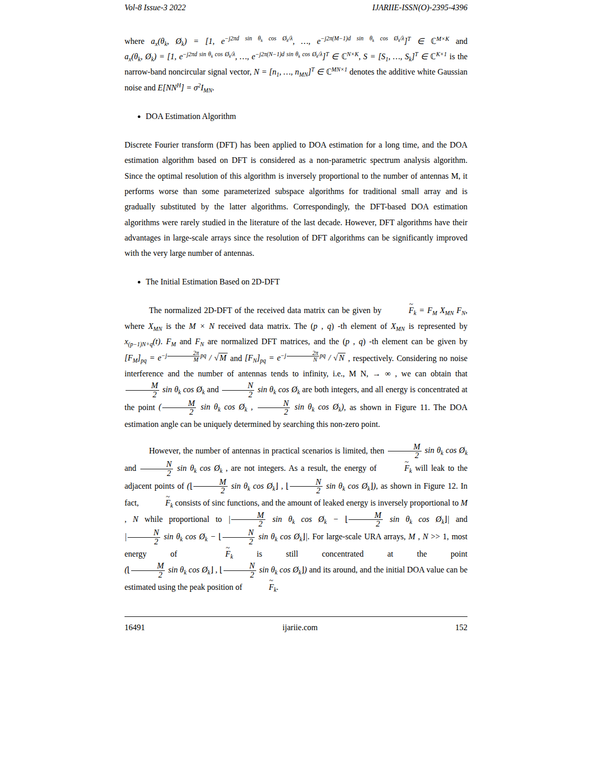Vol-8 Issue-3 2022
IJARIIE-ISSN(O)-2395-4396
where ax(θk, Øk) = [1, e−j2πd sin θk cos Øk/λ, …, e−j2π(M−1)d sin θk cos Øk/λ]T ∈ ℂM×K and ax(θk, Øk) = [1, e−j2πd sin θk cos Øk/λ, …, e−j2π(N−1)d sin θk cos Øk/λ]T ∈ ℂN×K, S = [S1, …, Sk]T ∈ ℂK×1 is the narrow-band noncircular signal vector, N = [n1, …, nMN]T ∈ ℂMN×1 denotes the additive white Gaussian noise and E[NNH] = σ2IMN.
DOA Estimation Algorithm
Discrete Fourier transform (DFT) has been applied to DOA estimation for a long time, and the DOA estimation algorithm based on DFT is considered as a non-parametric spectrum analysis algorithm. Since the optimal resolution of this algorithm is inversely proportional to the number of antennas M, it performs worse than some parameterized subspace algorithms for traditional small array and is gradually substituted by the latter algorithms. Correspondingly, the DFT-based DOA estimation algorithms were rarely studied in the literature of the last decade. However, DFT algorithms have their advantages in large-scale arrays since the resolution of DFT algorithms can be significantly improved with the very large number of antennas.
The Initial Estimation Based on 2D-DFT
The normalized 2D-DFT of the received data matrix can be given by Fk = FM XMN FN, where XMN is the M × N received data matrix. The (p , q) -th element of XMN is represented by x(p−1)N+q(t). FM and FN are normalized DFT matrices, and the (p , q) -th element can be given by [FM]pq = e−j2π Mpq / √M and [FN]pq = e−j2π Npq / √N , respectively. Considering no noise interference and the number of antennas tends to infinity, i.e., M N, → ∞ , we can obtain that M 2 sin θk cos Øk and N 2 sin θk cos Øk are both integers, and all energy is concentrated at the point (M 2 sin θk cos Øk , N 2 sin θk cos Øk), as shown in Figure 11. The DOA estimation angle can be uniquely determined by searching this non-zero point.
However, the number of antennas in practical scenarios is limited, then M 2 sin θk cos Øk and N 2 sin θk cos Øk , are not integers. As a result, the energy of Fk will leak to the adjacent points of (⌊M 2 sin θk cos Øk⌋ , ⌊N 2 sin θk cos Øk⌋), as shown in Figure 12. In fact, Fk consists of sinc functions, and the amount of leaked energy is inversely proportional to M , N while proportional to |M 2 sin θk cos Øk − ⌊M 2 sin θk cos Øk⌋| and |N 2 sin θk cos Øk − ⌊N 2 sin θk cos Øk⌋|. For large-scale URA arrays, M , N >> 1, most energy of Fk is still concentrated at the point (⌊M 2 sin θk cos Øk⌋ , ⌊N 2 sin θk cos Øk⌋) and its around, and the initial DOA value can be estimated using the peak position of Fk.
16491
ijariie.com
152